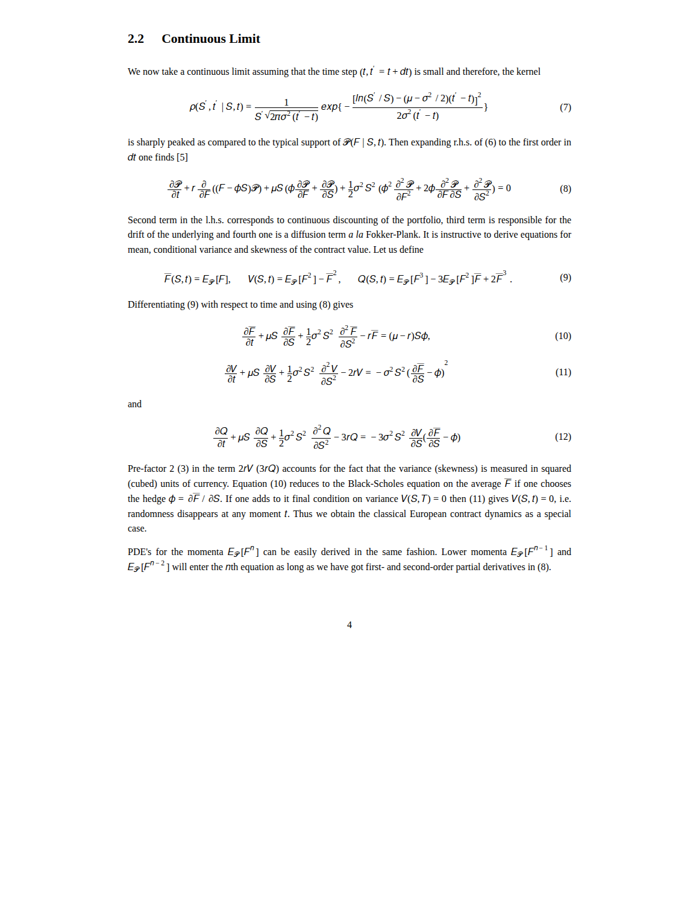2.2 Continuous Limit
We now take a continuous limit assuming that the time step (t,t′=t+dt) is small and therefore, the kernel
ρ(S′,t′|S,t) = 1 S′ 2πσ2(t′−t) exp { − [ln(S′/S) − (μ−σ2/2) (t′−t) ]2 2σ2(t′−t) }
(7)
is sharply peaked as compared to the typical support of 𝒫(F|S,t). Then expanding r.h.s. of (6) to the first order in dt one finds [5]
∂𝒫∂t + r ∂∂F ((F−ϕS)𝒫) + μS ( ϕ ∂𝒫∂F + ∂𝒫∂S ) + 12 σ2 S2 ( ϕ2 ∂2𝒫∂F2 + 2ϕ ∂2𝒫∂F∂S + ∂2𝒫∂S2 ) = 0
(8)
Second term in the l.h.s. corresponds to continuous discounting of the portfolio, third term is responsible for the drift of the underlying and fourth one is a diffusion term a la Fokker-Plank. It is instructive to derive equations for mean, conditional variance and skewness of the contract value. Let us define
F―(S,t) = E𝒫[F] , V(S,t) = E𝒫[F2] − F―2 , Q(S,t) = E𝒫[F3] − 3 E𝒫[F2] F― + 2 F―3 .
(9)
Differentiating (9) with respect to time and using (8) gives
∂F―∂t + μS ∂F―∂S + 12 σ2S2 ∂2F―∂S2 − rF― = (μ−r)Sϕ ,
(10)
∂V∂t + μS ∂V∂S + 12 σ2S2 ∂2V∂S2 − 2rV = − σ2S2 ( ∂F―∂S − ϕ ) 2
(11)
and
∂Q∂t + μS ∂Q∂S + 12 σ2S2 ∂2Q∂S2 − 3rQ = −3 σ2S2 ∂V∂S ( ∂F―∂S − ϕ )
(12)
Pre-factor 2 (3) in the term 2rV (3rQ) accounts for the fact that the variance (skewness) is measured in squared (cubed) units of currency. Equation (10) reduces to the Black-Scholes equation on the average F― if one chooses the hedge ϕ=∂F―/∂S. If one adds to it final condition on variance V(S,T)=0 then (11) gives V(S,t)=0, i.e. randomness disappears at any moment t. Thus we obtain the classical European contract dynamics as a special case.
PDE's for the momenta E𝒫[Fn] can be easily derived in the same fashion. Lower momenta E𝒫[Fn−1] and E𝒫[Fn−2] will enter the nth equation as long as we have got first- and second-order partial derivatives in (8).
4